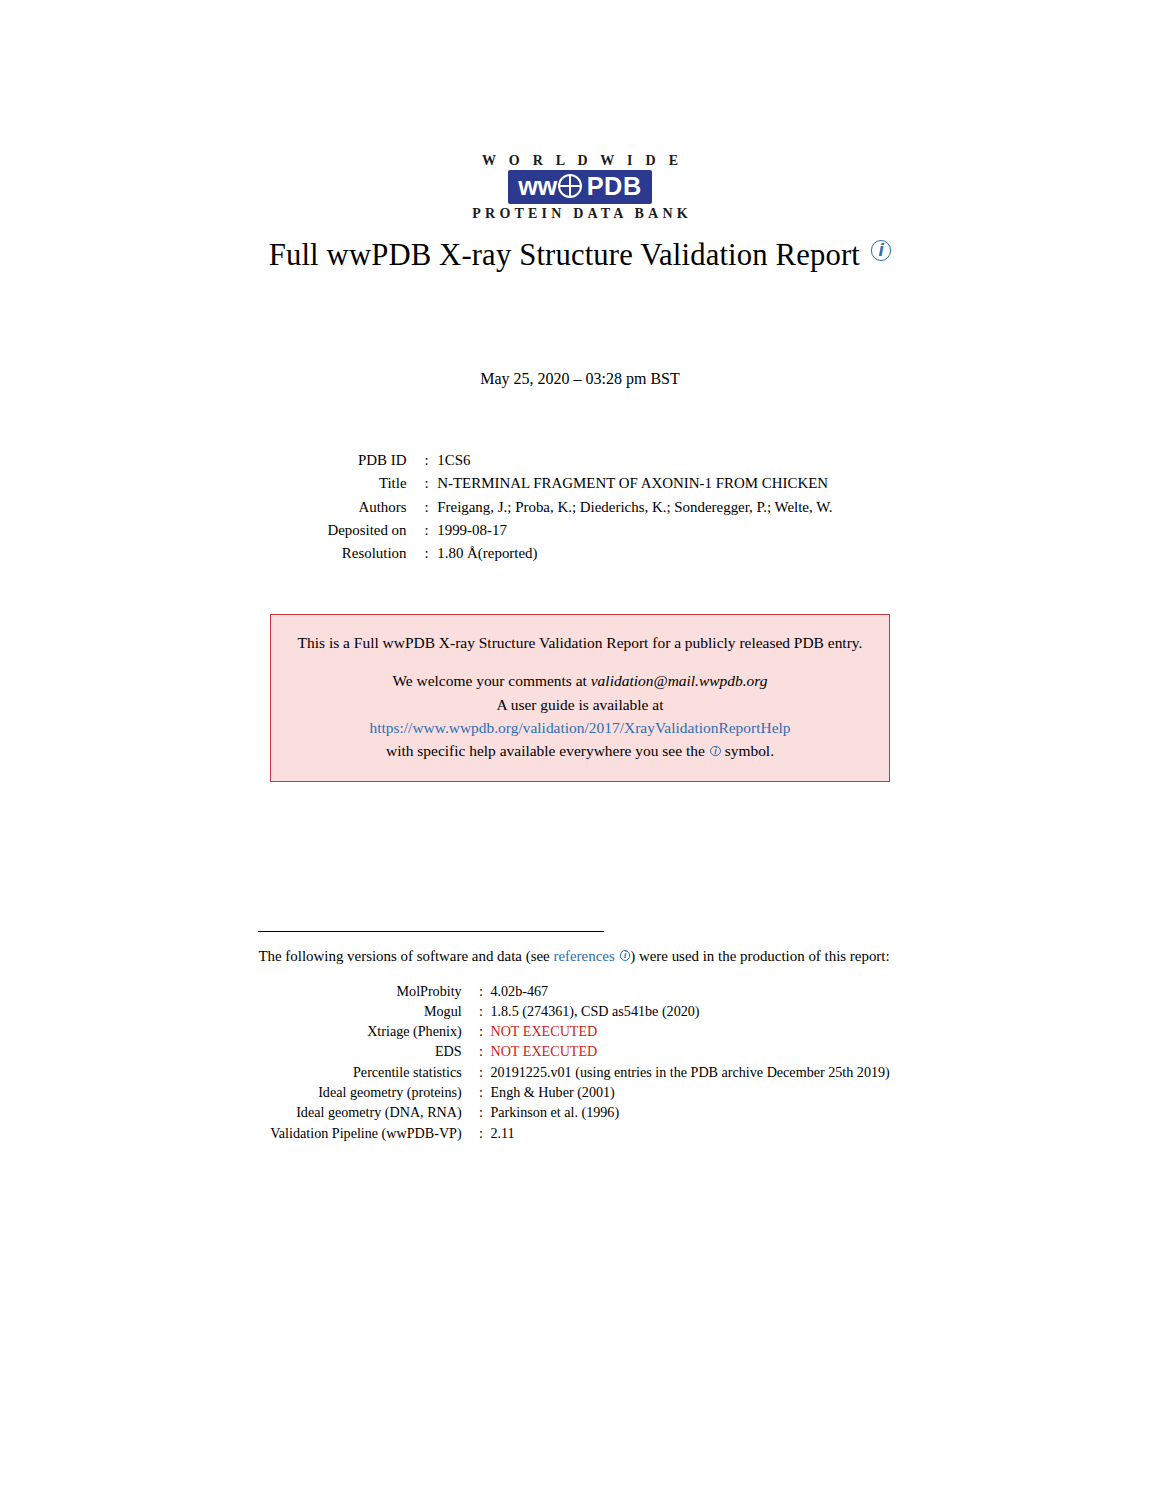W O R L D W I D E
ww PDB
PROTEIN DATA BANK
Full wwPDB X-ray Structure Validation Report i
May 25, 2020 – 03:28 pm BST
| PDB ID | : | 1CS6 |
| Title | : | N-TERMINAL FRAGMENT OF AXONIN-1 FROM CHICKEN |
| Authors | : | Freigang, J.; Proba, K.; Diederichs, K.; Sonderegger, P.; Welte, W. |
| Deposited on | : | 1999-08-17 |
| Resolution | : | 1.80 Å(reported) |
This is a Full wwPDB X-ray Structure Validation Report for a publicly released PDB entry.
We welcome your comments at validation@mail.wwpdb.org
A user guide is available at
https://www.wwpdb.org/validation/2017/XrayValidationReportHelp
with specific help available everywhere you see the i symbol.
The following versions of software and data (see references i) were used in the production of this report:
| MolProbity | : | 4.02b-467 |
| Mogul | : | 1.8.5 (274361), CSD as541be (2020) |
| Xtriage (Phenix) | : | NOT EXECUTED |
| EDS | : | NOT EXECUTED |
| Percentile statistics | : | 20191225.v01 (using entries in the PDB archive December 25th 2019) |
| Ideal geometry (proteins) | : | Engh & Huber (2001) |
| Ideal geometry (DNA, RNA) | : | Parkinson et al. (1996) |
| Validation Pipeline (wwPDB-VP) | : | 2.11 |